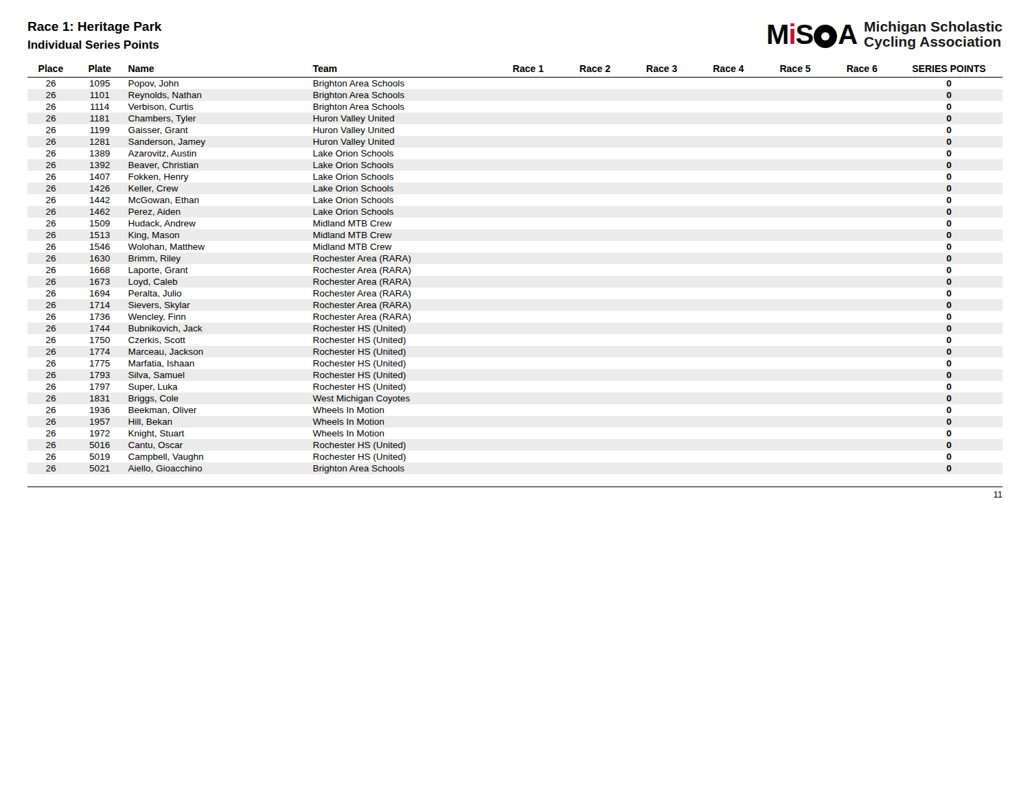Race 1: Heritage Park
Individual Series Points
Mi S A
Michigan Scholastic Cycling Association
| Place | Plate | Name | Team | Race 1 | Race 2 | Race 3 | Race 4 | Race 5 | Race 6 | SERIES POINTS |
| --- | --- | --- | --- | --- | --- | --- | --- | --- | --- | --- |
| 26 | 1095 | Popov, John | Brighton Area Schools | | | | | | | 0 |
| 26 | 1101 | Reynolds, Nathan | Brighton Area Schools | | | | | | | 0 |
| 26 | 1114 | Verbison, Curtis | Brighton Area Schools | | | | | | | 0 |
| 26 | 1181 | Chambers, Tyler | Huron Valley United | | | | | | | 0 |
| 26 | 1199 | Gaisser, Grant | Huron Valley United | | | | | | | 0 |
| 26 | 1281 | Sanderson, Jamey | Huron Valley United | | | | | | | 0 |
| 26 | 1389 | Azarovitz, Austin | Lake Orion Schools | | | | | | | 0 |
| 26 | 1392 | Beaver, Christian | Lake Orion Schools | | | | | | | 0 |
| 26 | 1407 | Fokken, Henry | Lake Orion Schools | | | | | | | 0 |
| 26 | 1426 | Keller, Crew | Lake Orion Schools | | | | | | | 0 |
| 26 | 1442 | McGowan, Ethan | Lake Orion Schools | | | | | | | 0 |
| 26 | 1462 | Perez, Aiden | Lake Orion Schools | | | | | | | 0 |
| 26 | 1509 | Hudack, Andrew | Midland MTB Crew | | | | | | | 0 |
| 26 | 1513 | King, Mason | Midland MTB Crew | | | | | | | 0 |
| 26 | 1546 | Wolohan, Matthew | Midland MTB Crew | | | | | | | 0 |
| 26 | 1630 | Brimm, Riley | Rochester Area (RARA) | | | | | | | 0 |
| 26 | 1668 | Laporte, Grant | Rochester Area (RARA) | | | | | | | 0 |
| 26 | 1673 | Loyd, Caleb | Rochester Area (RARA) | | | | | | | 0 |
| 26 | 1694 | Peralta, Julio | Rochester Area (RARA) | | | | | | | 0 |
| 26 | 1714 | Sievers, Skylar | Rochester Area (RARA) | | | | | | | 0 |
| 26 | 1736 | Wencley, Finn | Rochester Area (RARA) | | | | | | | 0 |
| 26 | 1744 | Bubnikovich, Jack | Rochester HS (United) | | | | | | | 0 |
| 26 | 1750 | Czerkis, Scott | Rochester HS (United) | | | | | | | 0 |
| 26 | 1774 | Marceau, Jackson | Rochester HS (United) | | | | | | | 0 |
| 26 | 1775 | Marfatia, Ishaan | Rochester HS (United) | | | | | | | 0 |
| 26 | 1793 | Silva, Samuel | Rochester HS (United) | | | | | | | 0 |
| 26 | 1797 | Super, Luka | Rochester HS (United) | | | | | | | 0 |
| 26 | 1831 | Briggs, Cole | West Michigan Coyotes | | | | | | | 0 |
| 26 | 1936 | Beekman, Oliver | Wheels In Motion | | | | | | | 0 |
| 26 | 1957 | Hill, Bekan | Wheels In Motion | | | | | | | 0 |
| 26 | 1972 | Knight, Stuart | Wheels In Motion | | | | | | | 0 |
| 26 | 5016 | Cantu, Oscar | Rochester HS (United) | | | | | | | 0 |
| 26 | 5019 | Campbell, Vaughn | Rochester HS (United) | | | | | | | 0 |
| 26 | 5021 | Aiello, Gioacchino | Brighton Area Schools | | | | | | | 0 |
11